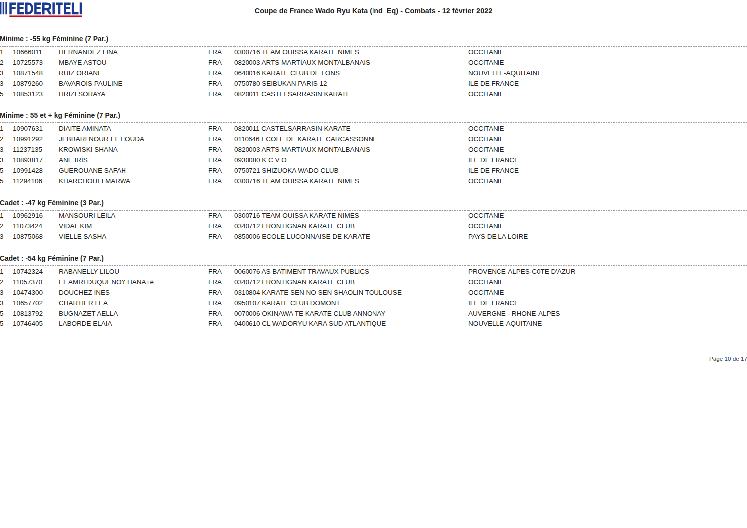Coupe de France Wado Ryu Kata (Ind_Eq) - Combats - 12 février 2022
Minime : -55 kg Féminine (7 Par.)
| 1 | 10666011 | HERNANDEZ LINA | FRA | 0300716 TEAM OUISSA KARATE NIMES | OCCITANIE |
| 2 | 10725573 | MBAYE ASTOU | FRA | 0820003 ARTS MARTIAUX MONTALBANAIS | OCCITANIE |
| 3 | 10871548 | RUIZ ORIANE | FRA | 0640016 KARATE CLUB DE LONS | NOUVELLE-AQUITAINE |
| 3 | 10879260 | BAVAROIS PAULINE | FRA | 0750780 SEIBUKAN PARIS 12 | ILE DE FRANCE |
| 5 | 10853123 | HRIZI SORAYA | FRA | 0820011 CASTELSARRASIN KARATE | OCCITANIE |
Minime : 55 et + kg Féminine (7 Par.)
| 1 | 10907631 | DIAITE AMINATA | FRA | 0820011 CASTELSARRASIN KARATE | OCCITANIE |
| 2 | 10991292 | JEBBARI NOUR EL HOUDA | FRA | 0110646 ECOLE DE KARATE CARCASSONNE | OCCITANIE |
| 3 | 11237135 | KROWISKI SHANA | FRA | 0820003 ARTS MARTIAUX MONTALBANAIS | OCCITANIE |
| 3 | 10893817 | ANE IRIS | FRA | 0930080 K C V O | ILE DE FRANCE |
| 5 | 10991428 | GUEROUANE SAFAH | FRA | 0750721 SHIZUOKA WADO CLUB | ILE DE FRANCE |
| 5 | 11294106 | KHARCHOUFI MARWA | FRA | 0300716 TEAM OUISSA KARATE NIMES | OCCITANIE |
Cadet : -47 kg Féminine (3 Par.)
| 1 | 10962916 | MANSOURI LEILA | FRA | 0300716 TEAM OUISSA KARATE NIMES | OCCITANIE |
| 2 | 11073424 | VIDAL KIM | FRA | 0340712 FRONTIGNAN KARATE CLUB | OCCITANIE |
| 3 | 10875068 | VIELLE SASHA | FRA | 0850006 ECOLE LUCONNAISE DE KARATE | PAYS DE LA LOIRE |
Cadet : -54 kg Féminine (7 Par.)
| 1 | 10742324 | RABANELLY LILOU | FRA | 0060076 AS BATIMENT TRAVAUX PUBLICS | PROVENCE-ALPES-C0TE D'AZUR |
| 2 | 11057370 | EL AMRI DUQUENOY HANA+ë | FRA | 0340712 FRONTIGNAN KARATE CLUB | OCCITANIE |
| 3 | 10474300 | DOUCHEZ INES | FRA | 0310804 KARATE SEN NO SEN SHAOLIN TOULOUSE | OCCITANIE |
| 3 | 10657702 | CHARTIER LEA | FRA | 0950107 KARATE CLUB DOMONT | ILE DE FRANCE |
| 5 | 10813792 | BUGNAZET AELLA | FRA | 0070006 OKINAWA TE KARATE CLUB ANNONAY | AUVERGNE - RHONE-ALPES |
| 5 | 10746405 | LABORDE ELAIA | FRA | 0400610 CL WADORYU KARA SUD ATLANTIQUE | NOUVELLE-AQUITAINE |
Page 10 de 17